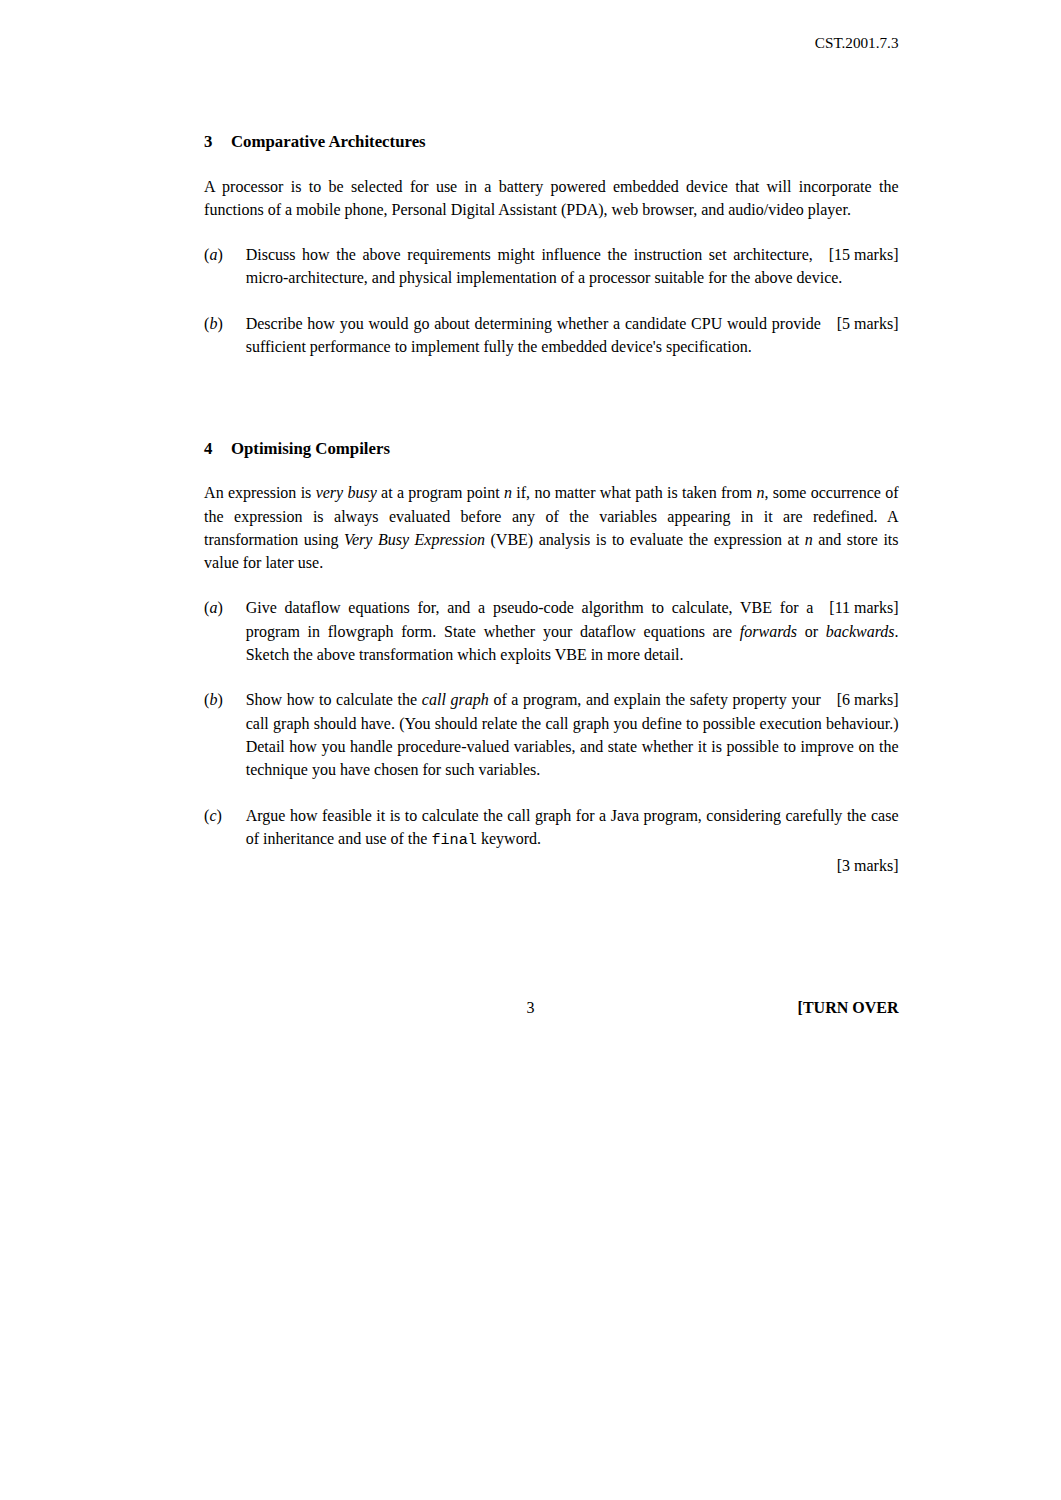CST.2001.7.3
3 Comparative Architectures
A processor is to be selected for use in a battery powered embedded device that will incorporate the functions of a mobile phone, Personal Digital Assistant (PDA), web browser, and audio/video player.
(a) [15 marks] Discuss how the above requirements might influence the instruction set architecture, micro-architecture, and physical implementation of a processor suitable for the above device.
(b) [5 marks] Describe how you would go about determining whether a candidate CPU would provide sufficient performance to implement fully the embedded device's specification.
4 Optimising Compilers
An expression is very busy at a program point n if, no matter what path is taken from n, some occurrence of the expression is always evaluated before any of the variables appearing in it are redefined. A transformation using Very Busy Expression (VBE) analysis is to evaluate the expression at n and store its value for later use.
(a) [11 marks] Give dataflow equations for, and a pseudo-code algorithm to calculate, VBE for a program in flowgraph form. State whether your dataflow equations are forwards or backwards. Sketch the above transformation which exploits VBE in more detail.
(b) [6 marks] Show how to calculate the call graph of a program, and explain the safety property your call graph should have. (You should relate the call graph you define to possible execution behaviour.) Detail how you handle procedure-valued variables, and state whether it is possible to improve on the technique you have chosen for such variables.
(c) Argue how feasible it is to calculate the call graph for a Java program, considering carefully the case of inheritance and use of the final keyword. [3 marks]
3 [TURN OVER